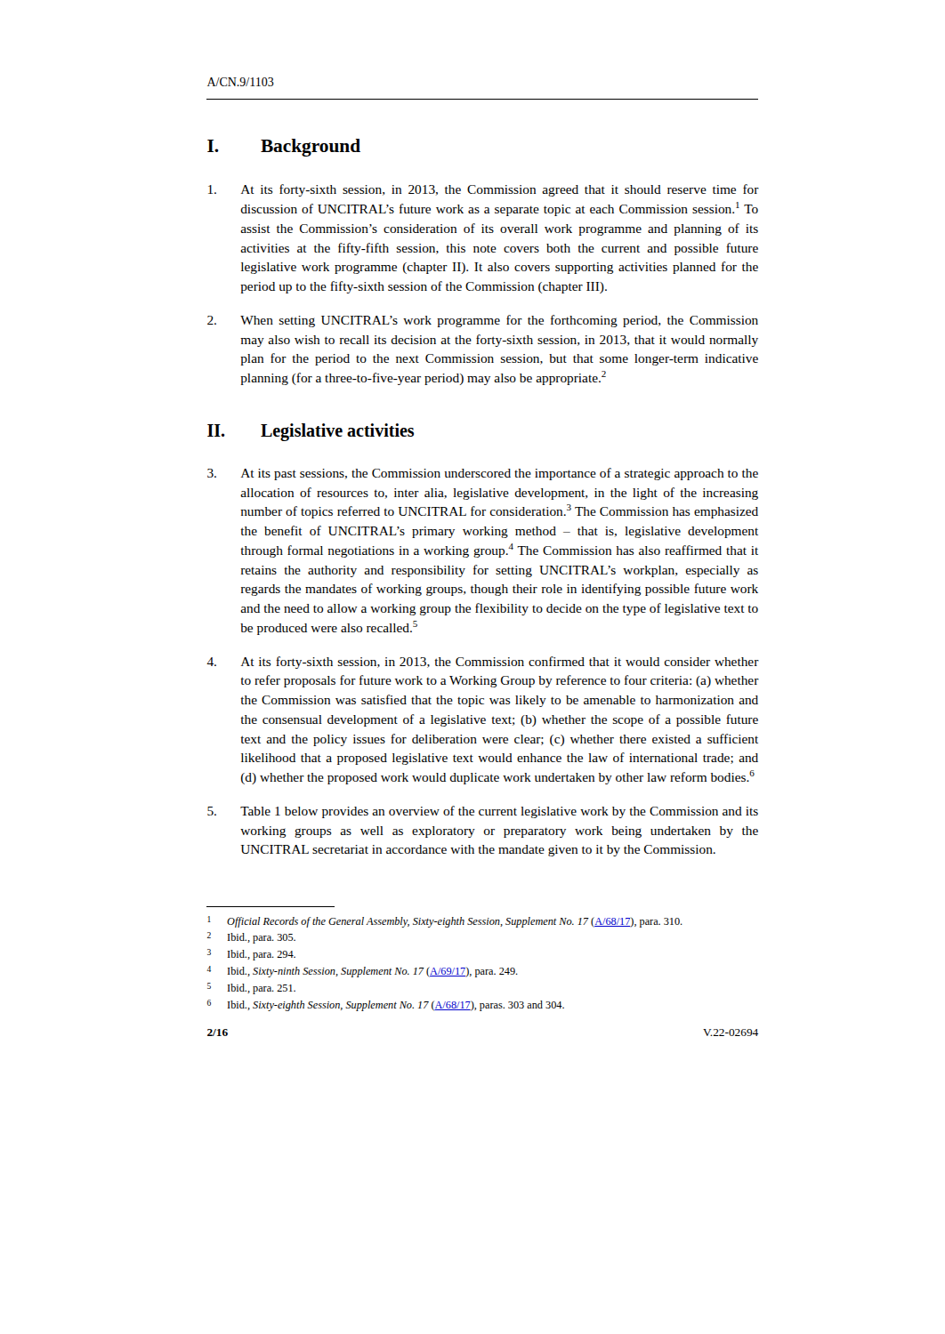A/CN.9/1103
I. Background
1. At its forty-sixth session, in 2013, the Commission agreed that it should reserve time for discussion of UNCITRAL’s future work as a separate topic at each Commission session.1 To assist the Commission’s consideration of its overall work programme and planning of its activities at the fifty-fifth session, this note covers both the current and possible future legislative work programme (chapter II). It also covers supporting activities planned for the period up to the fifty-sixth session of the Commission (chapter III).
2. When setting UNCITRAL’s work programme for the forthcoming period, the Commission may also wish to recall its decision at the forty-sixth session, in 2013, that it would normally plan for the period to the next Commission session, but that some longer-term indicative planning (for a three-to-five-year period) may also be appropriate.2
II. Legislative activities
3. At its past sessions, the Commission underscored the importance of a strategic approach to the allocation of resources to, inter alia, legislative development, in the light of the increasing number of topics referred to UNCITRAL for consideration.3 The Commission has emphasized the benefit of UNCITRAL’s primary working method – that is, legislative development through formal negotiations in a working group.4 The Commission has also reaffirmed that it retains the authority and responsibility for setting UNCITRAL’s workplan, especially as regards the mandates of working groups, though their role in identifying possible future work and the need to allow a working group the flexibility to decide on the type of legislative text to be produced were also recalled.5
4. At its forty-sixth session, in 2013, the Commission confirmed that it would consider whether to refer proposals for future work to a Working Group by reference to four criteria: (a) whether the Commission was satisfied that the topic was likely to be amenable to harmonization and the consensual development of a legislative text; (b) whether the scope of a possible future text and the policy issues for deliberation were clear; (c) whether there existed a sufficient likelihood that a proposed legislative text would enhance the law of international trade; and (d) whether the proposed work would duplicate work undertaken by other law reform bodies.6
5. Table 1 below provides an overview of the current legislative work by the Commission and its working groups as well as exploratory or preparatory work being undertaken by the UNCITRAL secretariat in accordance with the mandate given to it by the Commission.
1 Official Records of the General Assembly, Sixty-eighth Session, Supplement No. 17 (A/68/17), para. 310.
2 Ibid., para. 305.
3 Ibid., para. 294.
4 Ibid., Sixty-ninth Session, Supplement No. 17 (A/69/17), para. 249.
5 Ibid., para. 251.
6 Ibid., Sixty-eighth Session, Supplement No. 17 (A/68/17), paras. 303 and 304.
2/16
V.22-02694